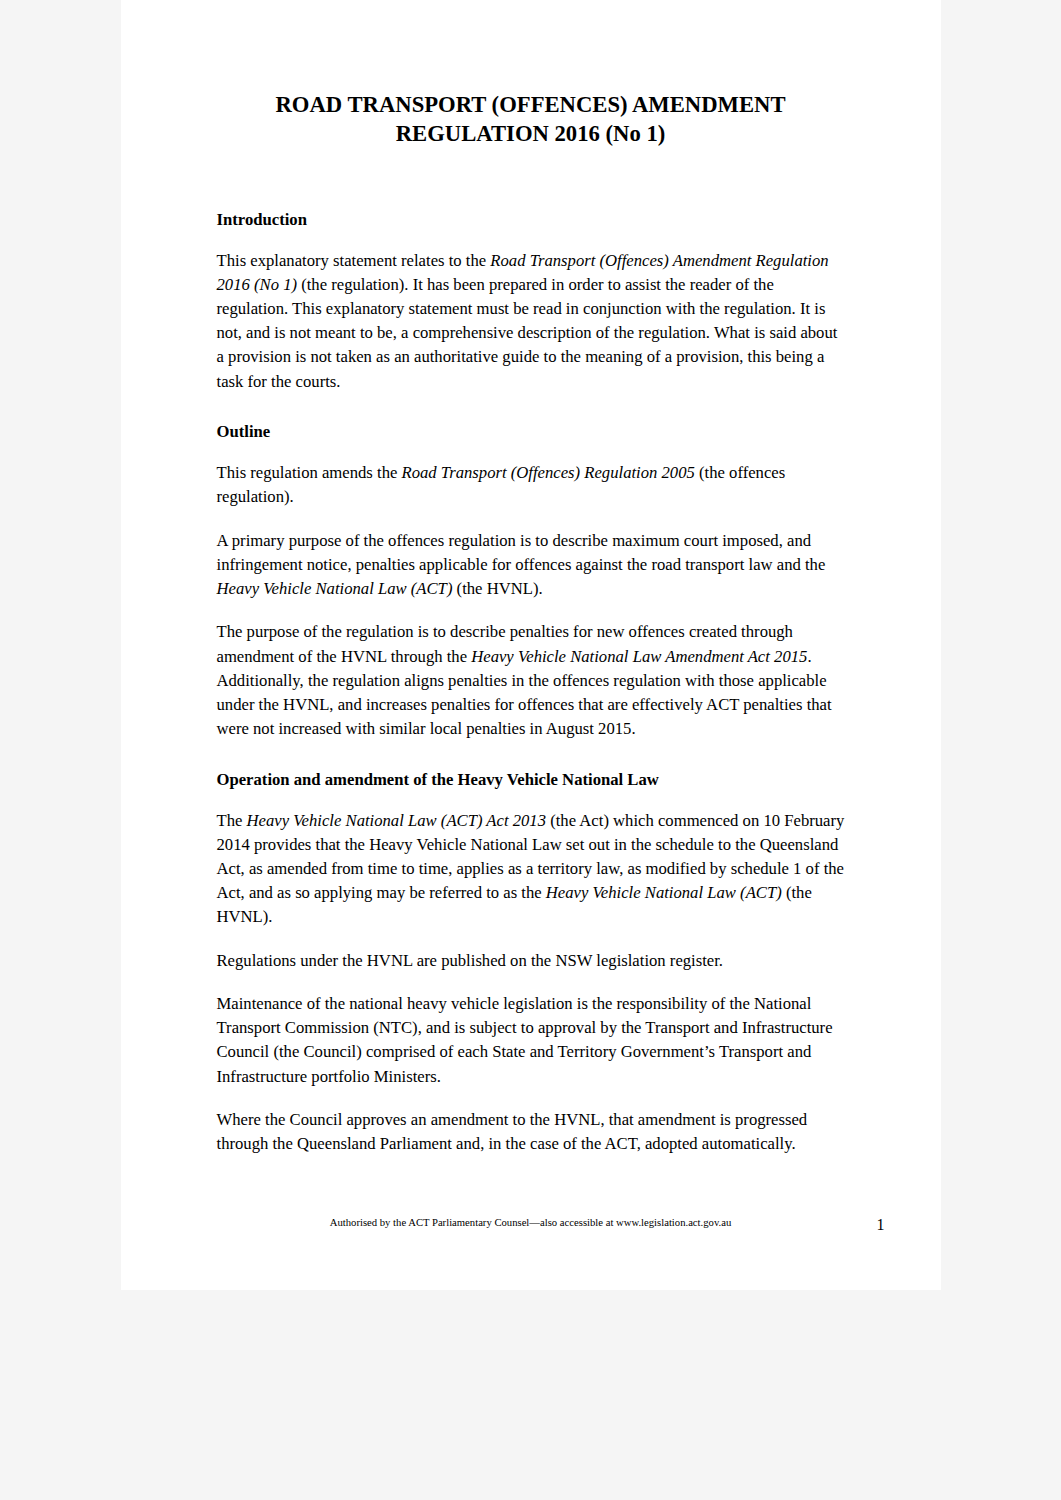ROAD TRANSPORT (OFFENCES) AMENDMENT
REGULATION 2016 (No 1)
Introduction
This explanatory statement relates to the Road Transport (Offences) Amendment Regulation 2016 (No 1) (the regulation). It has been prepared in order to assist the reader of the regulation. This explanatory statement must be read in conjunction with the regulation. It is not, and is not meant to be, a comprehensive description of the regulation. What is said about a provision is not taken as an authoritative guide to the meaning of a provision, this being a task for the courts.
Outline
This regulation amends the Road Transport (Offences) Regulation 2005 (the offences regulation).
A primary purpose of the offences regulation is to describe maximum court imposed, and infringement notice, penalties applicable for offences against the road transport law and the Heavy Vehicle National Law (ACT) (the HVNL).
The purpose of the regulation is to describe penalties for new offences created through amendment of the HVNL through the Heavy Vehicle National Law Amendment Act 2015. Additionally, the regulation aligns penalties in the offences regulation with those applicable under the HVNL, and increases penalties for offences that are effectively ACT penalties that were not increased with similar local penalties in August 2015.
Operation and amendment of the Heavy Vehicle National Law
The Heavy Vehicle National Law (ACT) Act 2013 (the Act) which commenced on 10 February 2014 provides that the Heavy Vehicle National Law set out in the schedule to the Queensland Act, as amended from time to time, applies as a territory law, as modified by schedule 1 of the Act, and as so applying may be referred to as the Heavy Vehicle National Law (ACT) (the HVNL).
Regulations under the HVNL are published on the NSW legislation register.
Maintenance of the national heavy vehicle legislation is the responsibility of the National Transport Commission (NTC), and is subject to approval by the Transport and Infrastructure Council (the Council) comprised of each State and Territory Government’s Transport and Infrastructure portfolio Ministers.
Where the Council approves an amendment to the HVNL, that amendment is progressed through the Queensland Parliament and, in the case of the ACT, adopted automatically.
Authorised by the ACT Parliamentary Counsel—also accessible at www.legislation.act.gov.au 1